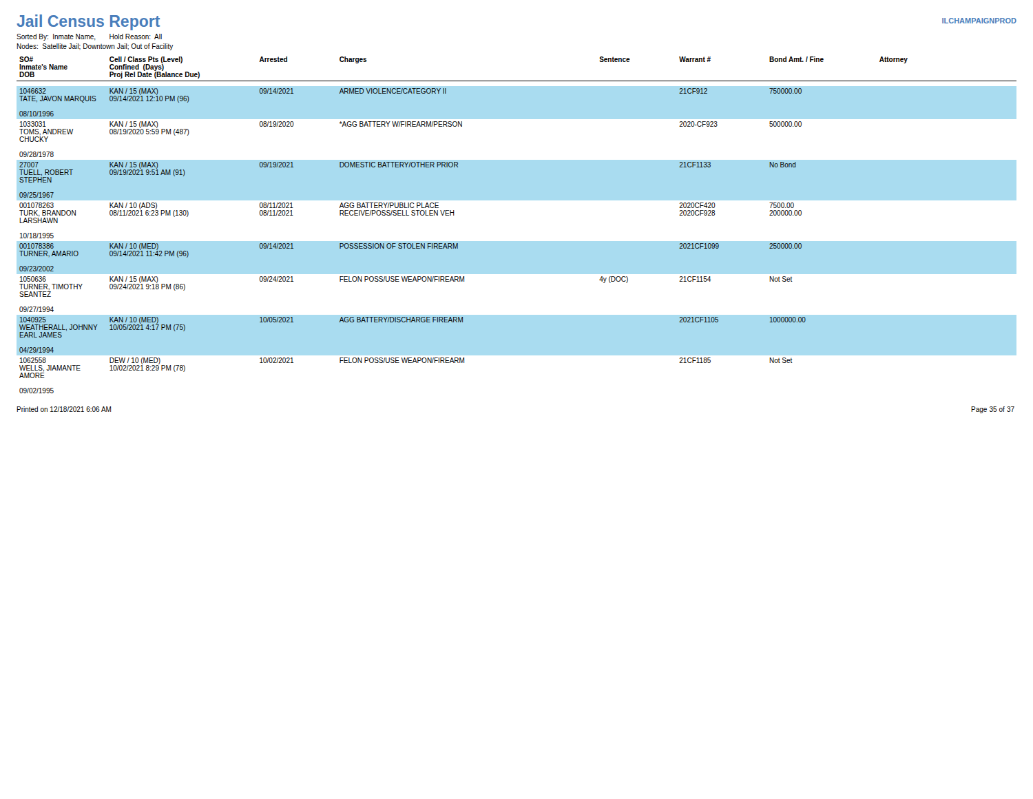ILCHAMPAIGNPROD
Jail Census Report
Sorted By: Inmate Name, Hold Reason: All
Nodes: Satellite Jail; Downtown Jail; Out of Facility
| SO# Inmate's Name DOB | Cell / Class Pts (Level) Confined (Days) Proj Rel Date (Balance Due) | Arrested | Charges | Sentence | Warrant # | Bond Amt. / Fine | Attorney |
| --- | --- | --- | --- | --- | --- | --- | --- |
| 1046632 TATE, JAVON MARQUIS 08/10/1996 | KAN / 15 (MAX) 09/14/2021 12:10 PM (96) | 09/14/2021 | ARMED VIOLENCE/CATEGORY II | | 21CF912 | 750000.00 | |
| 1033031 TOMS, ANDREW CHUCKY 09/28/1978 | KAN / 15 (MAX) 08/19/2020 5:59 PM (487) | 08/19/2020 | *AGG BATTERY W/FIREARM/PERSON | | 2020-CF923 | 500000.00 | |
| 27007 TUELL, ROBERT STEPHEN 09/25/1967 | KAN / 15 (MAX) 09/19/2021 9:51 AM (91) | 09/19/2021 | DOMESTIC BATTERY/OTHER PRIOR | | 21CF1133 | No Bond | |
| 001078263 TURK, BRANDON LARSHAWN 10/18/1995 | KAN / 10 (ADS) 08/11/2021 6:23 PM (130) | 08/11/2021 08/11/2021 | AGG BATTERY/PUBLIC PLACE RECEIVE/POSS/SELL STOLEN VEH | | 2020CF420 2020CF928 | 7500.00 200000.00 | |
| 001078386 TURNER, AMARIO 09/23/2002 | KAN / 10 (MED) 09/14/2021 11:42 PM (96) | 09/14/2021 | POSSESSION OF STOLEN FIREARM | | 2021CF1099 | 250000.00 | |
| 1050636 TURNER, TIMOTHY SEANTEZ 09/27/1994 | KAN / 15 (MAX) 09/24/2021 9:18 PM (86) | 09/24/2021 | FELON POSS/USE WEAPON/FIREARM | 4y (DOC) | 21CF1154 | Not Set | |
| 1040925 WEATHERALL, JOHNNY EARL JAMES 04/29/1994 | KAN / 10 (MED) 10/05/2021 4:17 PM (75) | 10/05/2021 | AGG BATTERY/DISCHARGE FIREARM | | 2021CF1105 | 1000000.00 | |
| 1062558 WELLS, JIAMANTE AMORE 09/02/1995 | DEW / 10 (MED) 10/02/2021 8:29 PM (78) | 10/02/2021 | FELON POSS/USE WEAPON/FIREARM | | 21CF1185 | Not Set | |
Printed on 12/18/2021 6:06 AM Page35of37